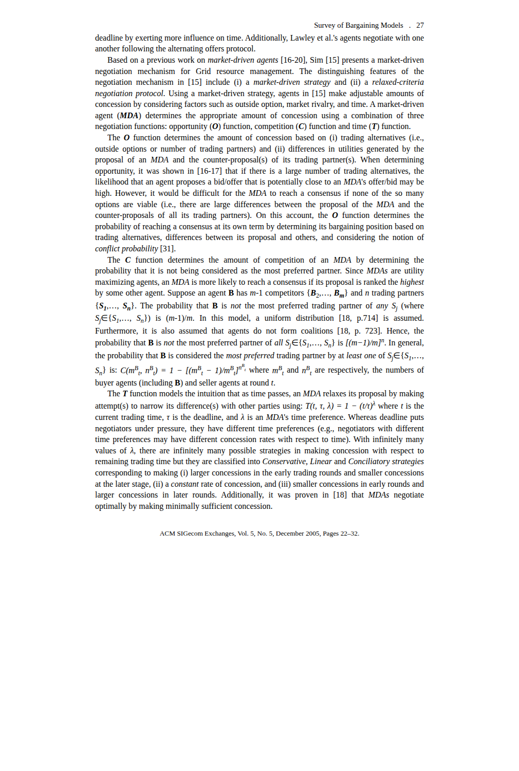Survey of Bargaining Models . 27
deadline by exerting more influence on time. Additionally, Lawley et al.'s agents negotiate with one another following the alternating offers protocol.
Based on a previous work on market-driven agents [16-20], Sim [15] presents a market-driven negotiation mechanism for Grid resource management. The distinguishing features of the negotiation mechanism in [15] include (i) a market-driven strategy and (ii) a relaxed-criteria negotiation protocol. Using a market-driven strategy, agents in [15] make adjustable amounts of concession by considering factors such as outside option, market rivalry, and time. A market-driven agent (MDA) determines the appropriate amount of concession using a combination of three negotiation functions: opportunity (O) function, competition (C) function and time (T) function.
The O function determines the amount of concession based on (i) trading alternatives (i.e., outside options or number of trading partners) and (ii) differences in utilities generated by the proposal of an MDA and the counter-proposal(s) of its trading partner(s). When determining opportunity, it was shown in [16-17] that if there is a large number of trading alternatives, the likelihood that an agent proposes a bid/offer that is potentially close to an MDA's offer/bid may be high. However, it would be difficult for the MDA to reach a consensus if none of the so many options are viable (i.e., there are large differences between the proposal of the MDA and the counter-proposals of all its trading partners). On this account, the O function determines the probability of reaching a consensus at its own term by determining its bargaining position based on trading alternatives, differences between its proposal and others, and considering the notion of conflict probability [31].
The C function determines the amount of competition of an MDA by determining the probability that it is not being considered as the most preferred partner. Since MDAs are utility maximizing agents, an MDA is more likely to reach a consensus if its proposal is ranked the highest by some other agent. Suppose an agent B has m-1 competitors {B2,…, Bm} and n trading partners {S1,…, Sn}. The probability that B is not the most preferred trading partner of any Sj (where Sj∈{S1,…, Sn}) is (m-1)/m. In this model, a uniform distribution [18, p.714] is assumed. Furthermore, it is also assumed that agents do not form coalitions [18, p. 723]. Hence, the probability that B is not the most preferred partner of all Sj∈{S1,…, Sn} is [(m−1)/m]n. In general, the probability that B is considered the most preferred trading partner by at least one of Sj∈{S1,…, Sn} is: C(mBt, nBt) = 1 − [(mBt − 1)/mBt]nBt where mBt and nBt are respectively, the numbers of buyer agents (including B) and seller agents at round t.
The T function models the intuition that as time passes, an MDA relaxes its proposal by making attempt(s) to narrow its difference(s) with other parties using: T(t, τ, λ) = 1 − (t/τ)λ where t is the current trading time, τ is the deadline, and λ is an MDA's time preference. Whereas deadline puts negotiators under pressure, they have different time preferences (e.g., negotiators with different time preferences may have different concession rates with respect to time). With infinitely many values of λ, there are infinitely many possible strategies in making concession with respect to remaining trading time but they are classified into Conservative, Linear and Conciliatory strategies corresponding to making (i) larger concessions in the early trading rounds and smaller concessions at the later stage, (ii) a constant rate of concession, and (iii) smaller concessions in early rounds and larger concessions in later rounds. Additionally, it was proven in [18] that MDAs negotiate optimally by making minimally sufficient concession.
ACM SIGecom Exchanges, Vol. 5, No. 5, December 2005, Pages 22–32.